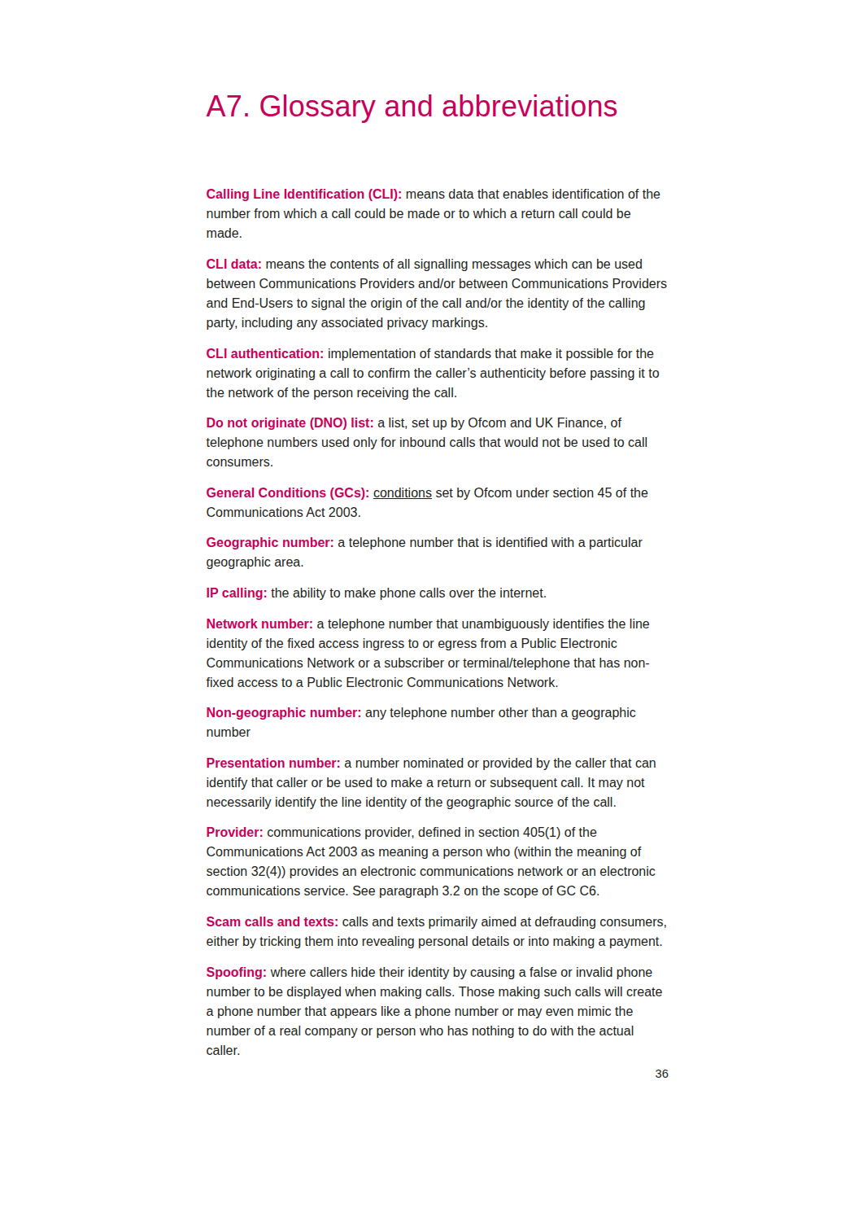A7. Glossary and abbreviations
Calling Line Identification (CLI): means data that enables identification of the number from which a call could be made or to which a return call could be made.
CLI data: means the contents of all signalling messages which can be used between Communications Providers and/or between Communications Providers and End-Users to signal the origin of the call and/or the identity of the calling party, including any associated privacy markings.
CLI authentication: implementation of standards that make it possible for the network originating a call to confirm the caller’s authenticity before passing it to the network of the person receiving the call.
Do not originate (DNO) list: a list, set up by Ofcom and UK Finance, of telephone numbers used only for inbound calls that would not be used to call consumers.
General Conditions (GCs): conditions set by Ofcom under section 45 of the Communications Act 2003.
Geographic number: a telephone number that is identified with a particular geographic area.
IP calling: the ability to make phone calls over the internet.
Network number: a telephone number that unambiguously identifies the line identity of the fixed access ingress to or egress from a Public Electronic Communications Network or a subscriber or terminal/telephone that has non-fixed access to a Public Electronic Communications Network.
Non-geographic number: any telephone number other than a geographic number
Presentation number: a number nominated or provided by the caller that can identify that caller or be used to make a return or subsequent call. It may not necessarily identify the line identity of the geographic source of the call.
Provider: communications provider, defined in section 405(1) of the Communications Act 2003 as meaning a person who (within the meaning of section 32(4)) provides an electronic communications network or an electronic communications service. See paragraph 3.2 on the scope of GC C6.
Scam calls and texts: calls and texts primarily aimed at defrauding consumers, either by tricking them into revealing personal details or into making a payment.
Spoofing: where callers hide their identity by causing a false or invalid phone number to be displayed when making calls. Those making such calls will create a phone number that appears like a phone number or may even mimic the number of a real company or person who has nothing to do with the actual caller.
36